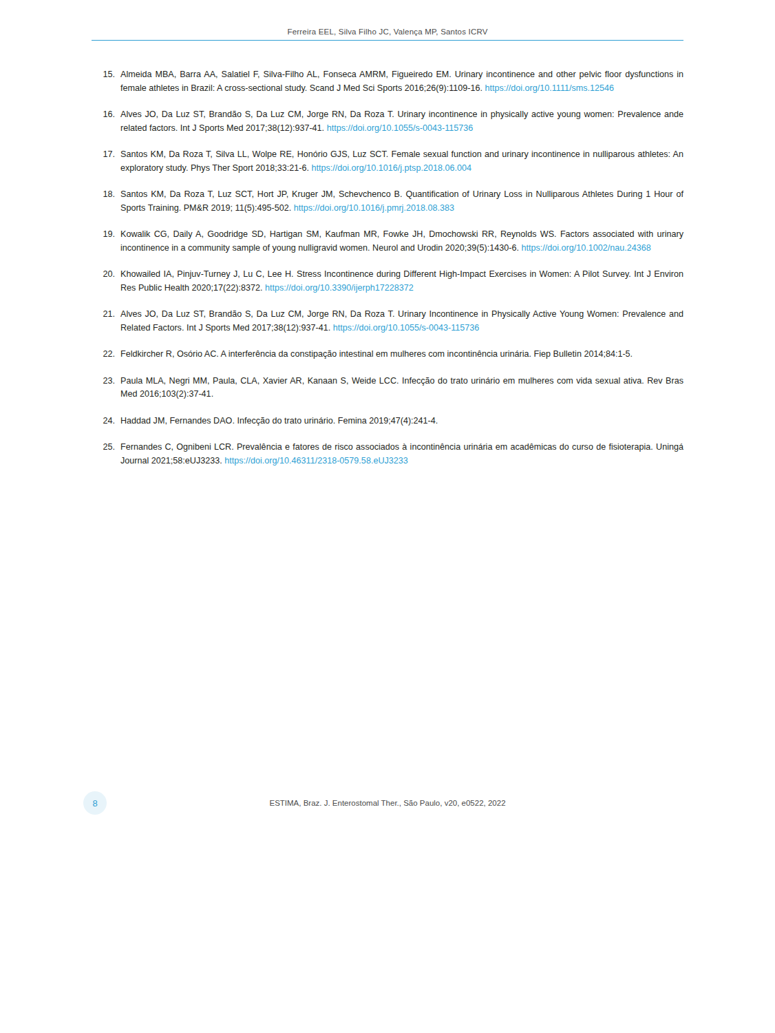Ferreira EEL, Silva Filho JC, Valença MP, Santos ICRV
Almeida MBA, Barra AA, Salatiel F, Silva-Filho AL, Fonseca AMRM, Figueiredo EM. Urinary incontinence and other pelvic floor dysfunctions in female athletes in Brazil: A cross-sectional study. Scand J Med Sci Sports 2016;26(9):1109-16. https://doi.org/10.1111/sms.12546
Alves JO, Da Luz ST, Brandão S, Da Luz CM, Jorge RN, Da Roza T. Urinary incontinence in physically active young women: Prevalence ande related factors. Int J Sports Med 2017;38(12):937-41. https://doi.org/10.1055/s-0043-115736
Santos KM, Da Roza T, Silva LL, Wolpe RE, Honório GJS, Luz SCT. Female sexual function and urinary incontinence in nulliparous athletes: An exploratory study. Phys Ther Sport 2018;33:21-6. https://doi.org/10.1016/j.ptsp.2018.06.004
Santos KM, Da Roza T, Luz SCT, Hort JP, Kruger JM, Schevchenco B. Quantification of Urinary Loss in Nulliparous Athletes During 1 Hour of Sports Training. PM&R 2019; 11(5):495-502. https://doi.org/10.1016/j.pmrj.2018.08.383
Kowalik CG, Daily A, Goodridge SD, Hartigan SM, Kaufman MR, Fowke JH, Dmochowski RR, Reynolds WS. Factors associated with urinary incontinence in a community sample of young nulligravid women. Neurol and Urodin 2020;39(5):1430-6. https://doi.org/10.1002/nau.24368
Khowailed IA, Pinjuv-Turney J, Lu C, Lee H. Stress Incontinence during Different High-Impact Exercises in Women: A Pilot Survey. Int J Environ Res Public Health 2020;17(22):8372. https://doi.org/10.3390/ijerph17228372
Alves JO, Da Luz ST, Brandão S, Da Luz CM, Jorge RN, Da Roza T. Urinary Incontinence in Physically Active Young Women: Prevalence and Related Factors. Int J Sports Med 2017;38(12):937-41. https://doi.org/10.1055/s-0043-115736
Feldkircher R, Osório AC. A interferência da constipação intestinal em mulheres com incontinência urinária. Fiep Bulletin 2014;84:1-5.
Paula MLA, Negri MM, Paula, CLA, Xavier AR, Kanaan S, Weide LCC. Infecção do trato urinário em mulheres com vida sexual ativa. Rev Bras Med 2016;103(2):37-41.
Haddad JM, Fernandes DAO. Infecção do trato urinário. Femina 2019;47(4):241-4.
Fernandes C, Ognibeni LCR. Prevalência e fatores de risco associados à incontinência urinária em acadêmicas do curso de fisioterapia. Uningá Journal 2021;58:eUJ3233. https://doi.org/10.46311/2318-0579.58.eUJ3233
8
ESTIMA, Braz. J. Enterostomal Ther., São Paulo, v20, e0522, 2022